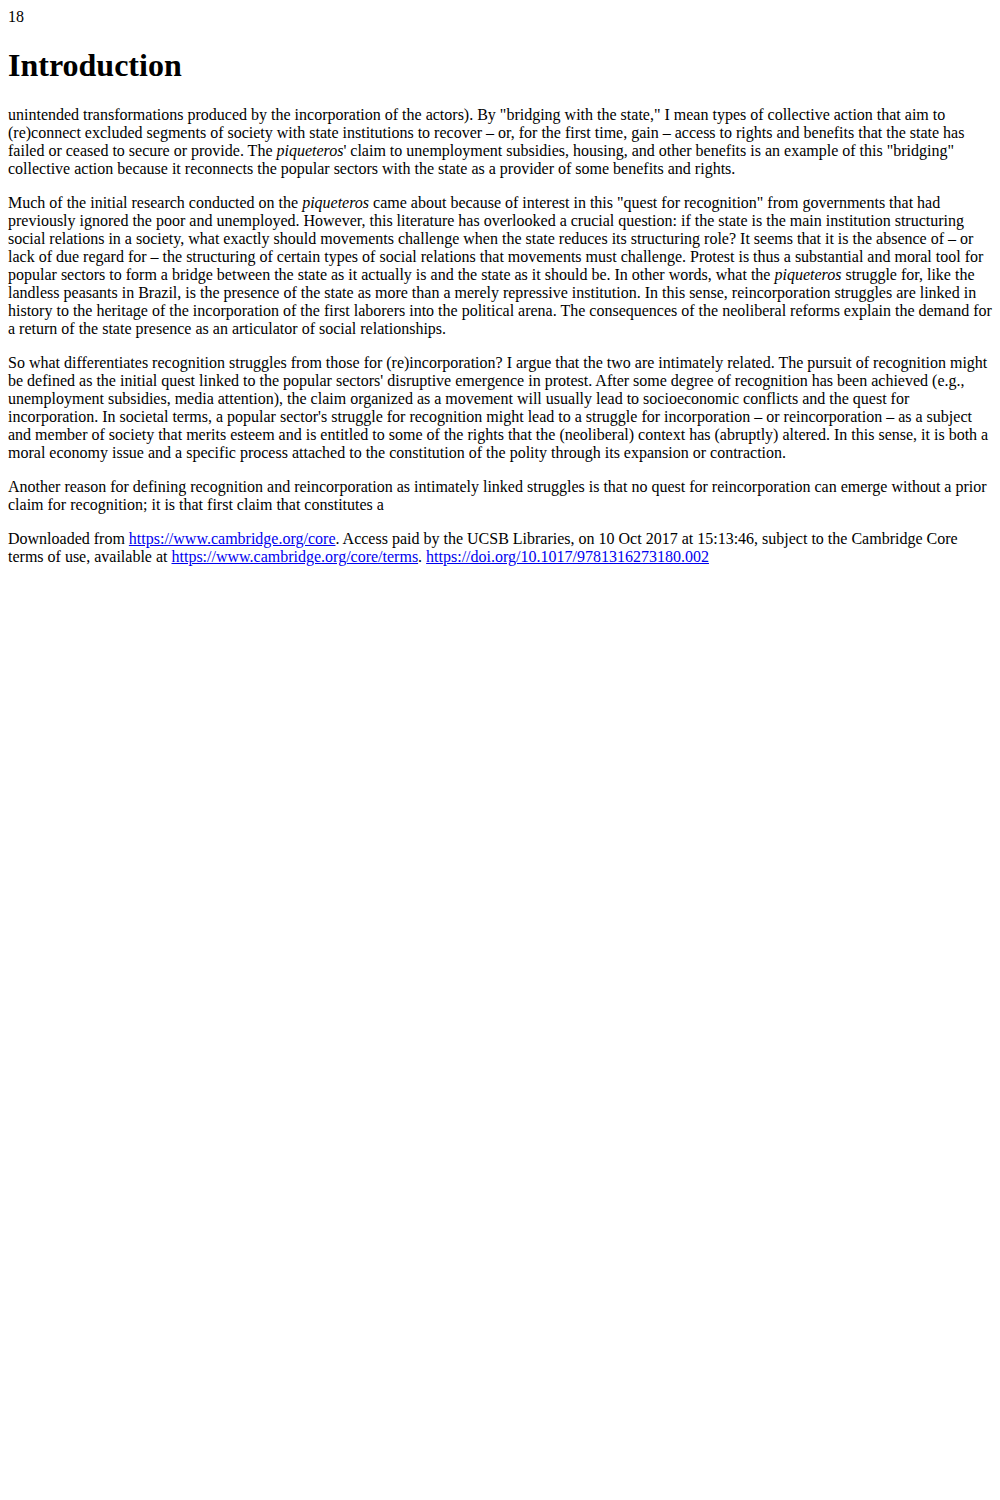18
Introduction
unintended transformations produced by the incorporation of the actors). By "bridging with the state," I mean types of collective action that aim to (re)connect excluded segments of society with state institutions to recover – or, for the first time, gain – access to rights and benefits that the state has failed or ceased to secure or provide. The piqueteros' claim to unemployment subsidies, housing, and other benefits is an example of this "bridging" collective action because it reconnects the popular sectors with the state as a provider of some benefits and rights.
Much of the initial research conducted on the piqueteros came about because of interest in this "quest for recognition" from governments that had previously ignored the poor and unemployed. However, this literature has overlooked a crucial question: if the state is the main institution structuring social relations in a society, what exactly should movements challenge when the state reduces its structuring role? It seems that it is the absence of – or lack of due regard for – the structuring of certain types of social relations that movements must challenge. Protest is thus a substantial and moral tool for popular sectors to form a bridge between the state as it actually is and the state as it should be. In other words, what the piqueteros struggle for, like the landless peasants in Brazil, is the presence of the state as more than a merely repressive institution. In this sense, reincorporation struggles are linked in history to the heritage of the incorporation of the first laborers into the political arena. The consequences of the neoliberal reforms explain the demand for a return of the state presence as an articulator of social relationships.
So what differentiates recognition struggles from those for (re)incorporation? I argue that the two are intimately related. The pursuit of recognition might be defined as the initial quest linked to the popular sectors' disruptive emergence in protest. After some degree of recognition has been achieved (e.g., unemployment subsidies, media attention), the claim organized as a movement will usually lead to socioeconomic conflicts and the quest for incorporation. In societal terms, a popular sector's struggle for recognition might lead to a struggle for incorporation – or reincorporation – as a subject and member of society that merits esteem and is entitled to some of the rights that the (neoliberal) context has (abruptly) altered. In this sense, it is both a moral economy issue and a specific process attached to the constitution of the polity through its expansion or contraction.
Another reason for defining recognition and reincorporation as intimately linked struggles is that no quest for reincorporation can emerge without a prior claim for recognition; it is that first claim that constitutes a
Downloaded from https://www.cambridge.org/core. Access paid by the UCSB Libraries, on 10 Oct 2017 at 15:13:46, subject to the Cambridge Core terms of use, available at https://www.cambridge.org/core/terms. https://doi.org/10.1017/9781316273180.002